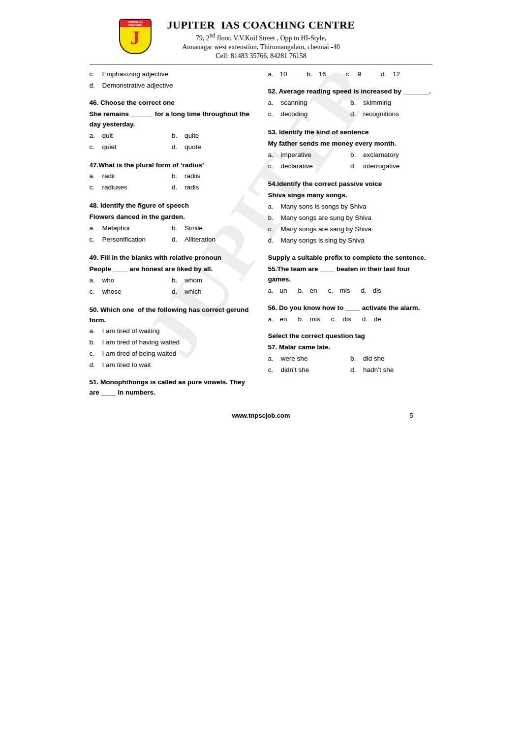JUPITER
JUPITER IAS
COACHING
J
★★
JUPITER IAS COACHING CENTRE
79, 2nd floor, V.V.Koil Street , Opp to HI-Style,
Annanagar west extenstion, Thirumangalam, chennai -40
Cell: 81483 35766, 84281 76158
c. Emphasizing adjective
d. Demonstrative adjective
46. Choose the correct one
She remains ______ for a long time throughout the day yesterday.
a. quit
b. quite
c. quiet
d. quote
47.What is the plural form of ‘radius’
a. radii
b. radiis
c. radiuses
d. radis
48. Identify the figure of speech
Flowers danced in the garden.
a. Metaphor
b. Simile
c. Personification
d. Alliteration
49. Fill in the blanks with relative pronoun
People ____ are honest are liked by all.
a. who
b. whom
c. whose
d. which
50. Which one of the following has correct gerund form.
a. I am tired of waiting
b. I am tired of having waited
c. I am tired of being waited
d. I am tired to wait
51. Monophthongs is called as pure vowels. They are ____ in numbers.
a. 10
b. 16
c. 9
d. 12
52. Average reading speed is increased by _______.
a. scanning
b. skimming
c. decoding
d. recognitions
53. Identify the kind of sentence
My father sends me money every month.
a. imperative
b. exclamatory
c. declarative
d. interrogative
54.Identify the correct passive voice
Shiva sings many songs.
a. Many sons is songs by Shiva
b. Many songs are sung by Shiva
c. Many songs are sang by Shiva
d. Many songs is sing by Shiva
Supply a suitable prefix to complete the sentence.
55.The team are ____ beaten in their last four games.
a. un
b. en
c. mis
d. dis
56. Do you know how to ____ activate the alarm.
a. en
b. mis
c. dis
d. de
Select the correct question tag
57. Malar came late.
a. were she
b. did she
c. didn’t she
d. hadn’t she
www.tnpscjob.com 5